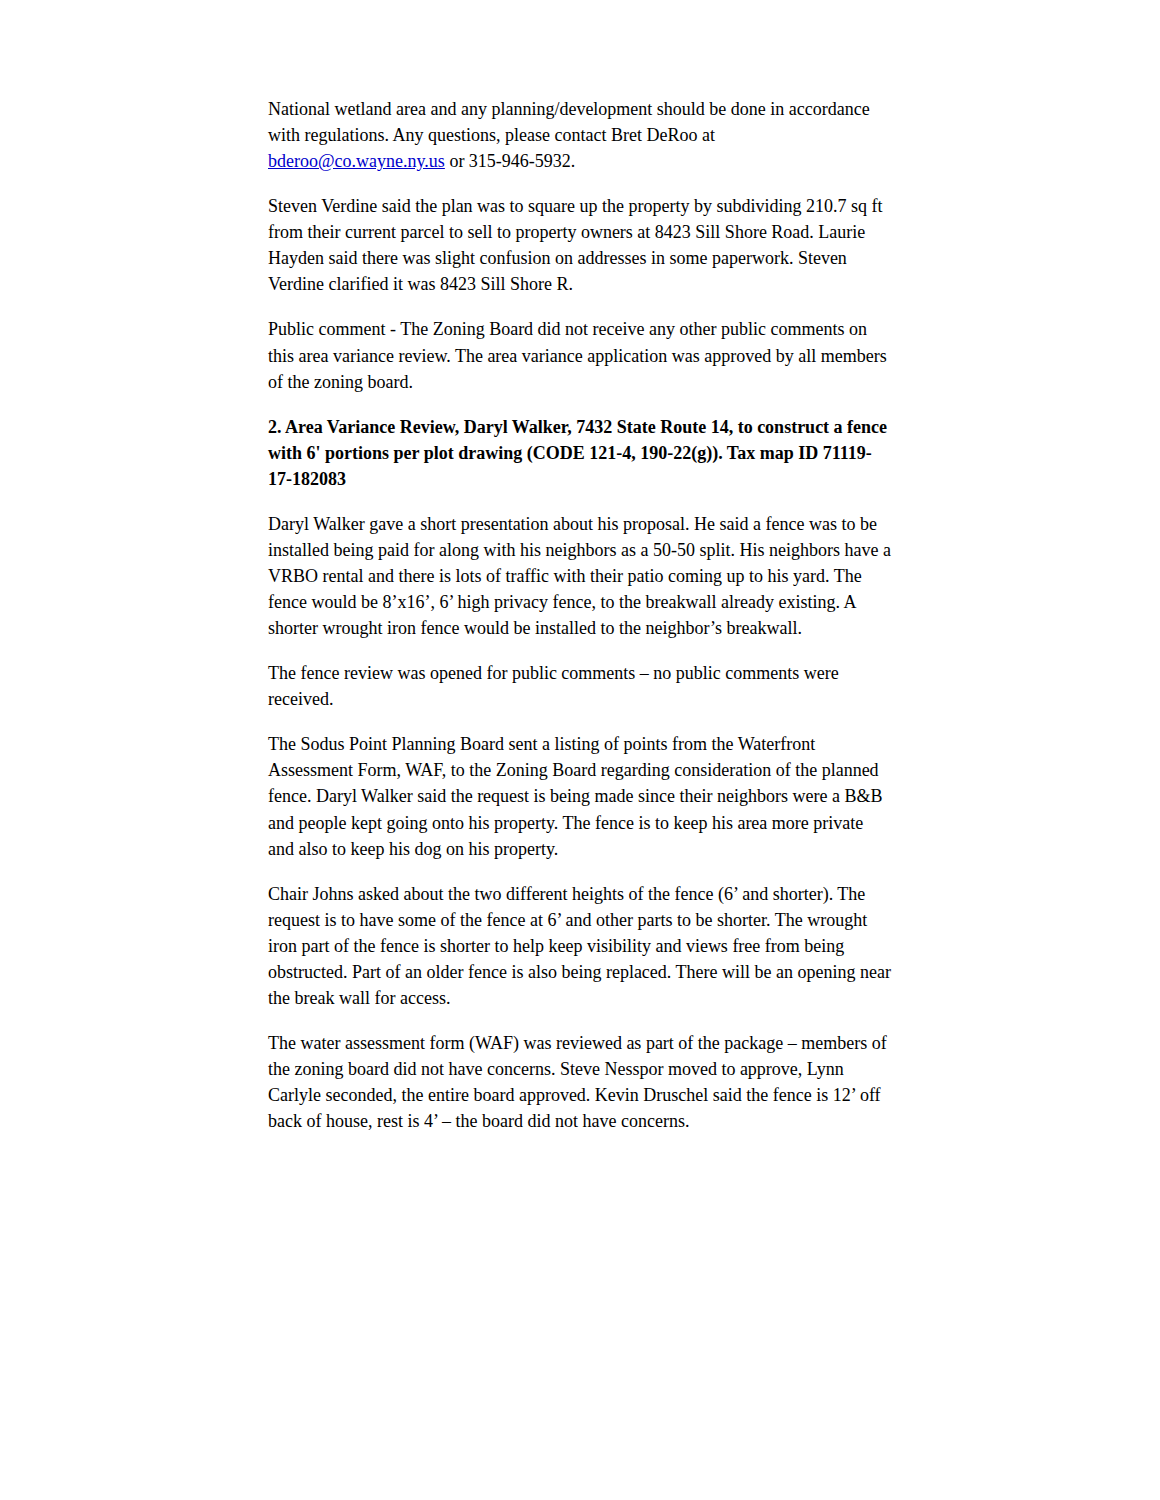National wetland area and any planning/development should be done in accordance with regulations. Any questions, please contact Bret DeRoo at bderoo@co.wayne.ny.us or 315-946-5932.
Steven Verdine said the plan was to square up the property by subdividing 210.7 sq ft from their current parcel to sell to property owners at 8423 Sill Shore Road. Laurie Hayden said there was slight confusion on addresses in some paperwork. Steven Verdine clarified it was 8423 Sill Shore R.
Public comment - The Zoning Board did not receive any other public comments on this area variance review. The area variance application was approved by all members of the zoning board.
2. Area Variance Review, Daryl Walker, 7432 State Route 14, to construct a fence with 6' portions per plot drawing (CODE 121-4, 190-22(g)). Tax map ID 71119-17-182083
Daryl Walker gave a short presentation about his proposal. He said a fence was to be installed being paid for along with his neighbors as a 50-50 split. His neighbors have a VRBO rental and there is lots of traffic with their patio coming up to his yard. The fence would be 8’x16’, 6’ high privacy fence, to the breakwall already existing. A shorter wrought iron fence would be installed to the neighbor’s breakwall.
The fence review was opened for public comments – no public comments were received.
The Sodus Point Planning Board sent a listing of points from the Waterfront Assessment Form, WAF, to the Zoning Board regarding consideration of the planned fence. Daryl Walker said the request is being made since their neighbors were a B&B and people kept going onto his property. The fence is to keep his area more private and also to keep his dog on his property.
Chair Johns asked about the two different heights of the fence (6’ and shorter). The request is to have some of the fence at 6’ and other parts to be shorter. The wrought iron part of the fence is shorter to help keep visibility and views free from being obstructed. Part of an older fence is also being replaced. There will be an opening near the break wall for access.
The water assessment form (WAF) was reviewed as part of the package – members of the zoning board did not have concerns. Steve Nesspor moved to approve, Lynn Carlyle seconded, the entire board approved. Kevin Druschel said the fence is 12’ off back of house, rest is 4’ – the board did not have concerns.